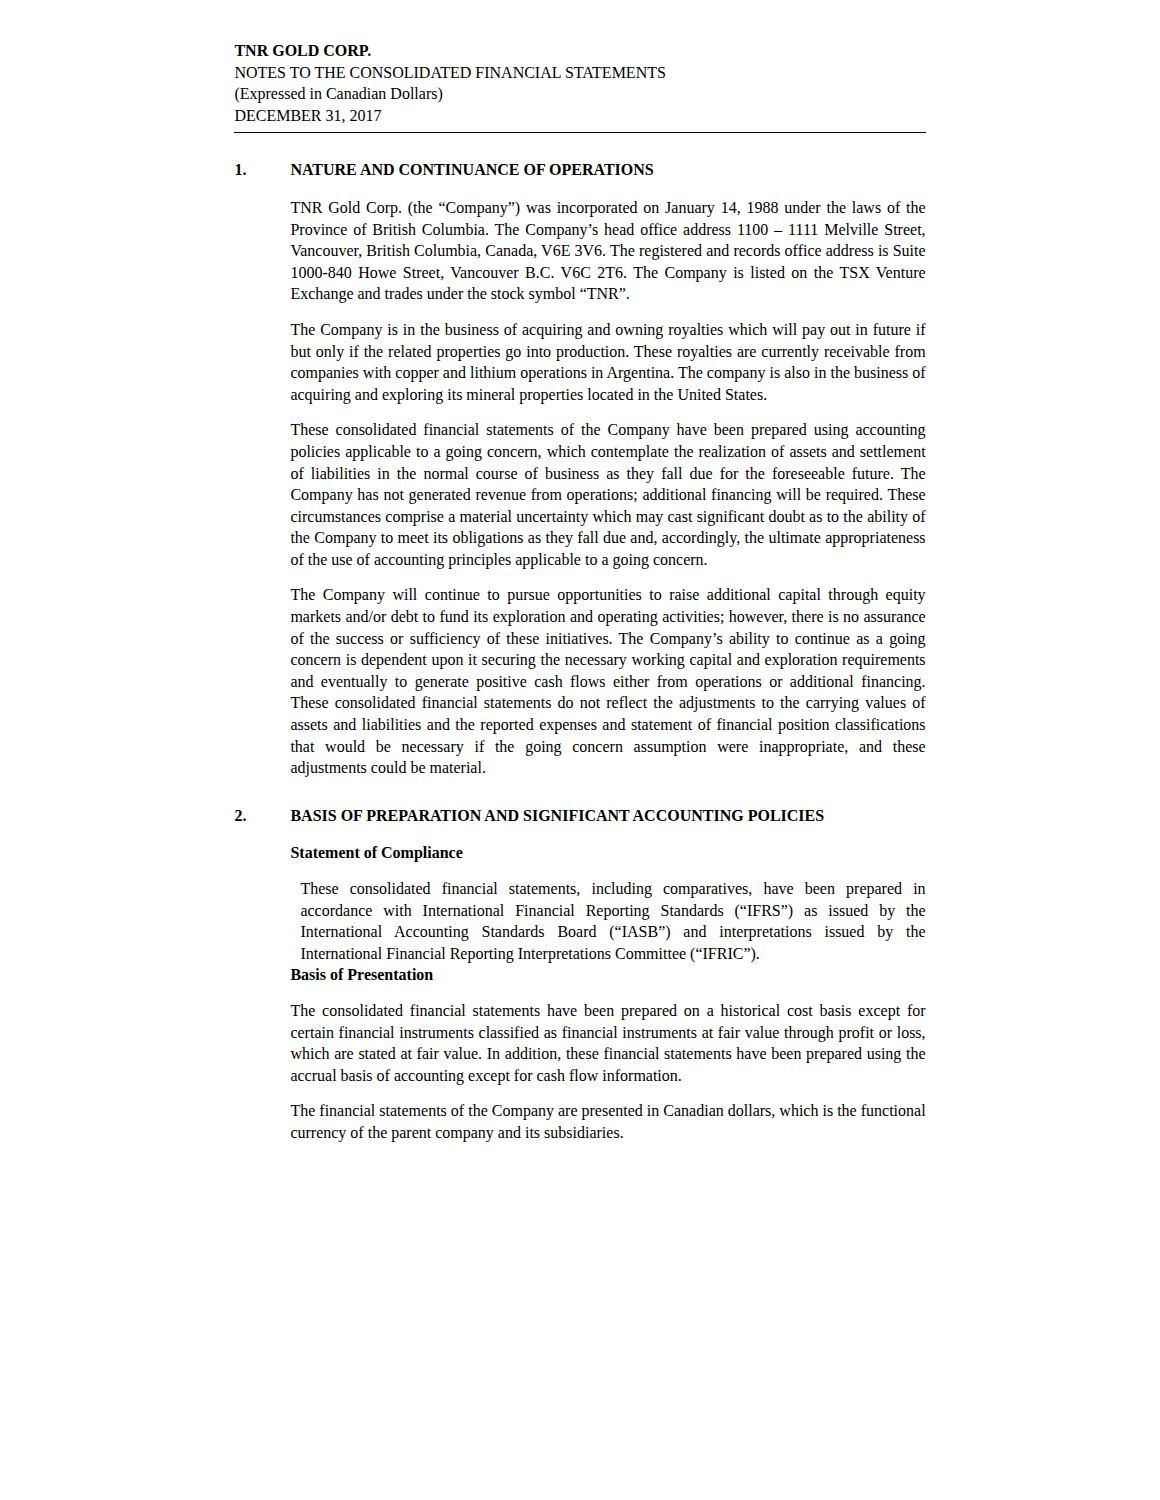TNR GOLD CORP.
NOTES TO THE CONSOLIDATED FINANCIAL STATEMENTS
(Expressed in Canadian Dollars)
DECEMBER 31, 2017
1.
Nature and Continuance of Operations
TNR Gold Corp. (the “Company”) was incorporated on January 14, 1988 under the laws of the Province of British Columbia. The Company’s head office address 1100 – 1111 Melville Street, Vancouver, British Columbia, Canada, V6E 3V6. The registered and records office address is Suite 1000-840 Howe Street, Vancouver B.C. V6C 2T6. The Company is listed on the TSX Venture Exchange and trades under the stock symbol “TNR”.
The Company is in the business of acquiring and owning royalties which will pay out in future if but only if the related properties go into production. These royalties are currently receivable from companies with copper and lithium operations in Argentina. The company is also in the business of acquiring and exploring its mineral properties located in the United States.
These consolidated financial statements of the Company have been prepared using accounting policies applicable to a going concern, which contemplate the realization of assets and settlement of liabilities in the normal course of business as they fall due for the foreseeable future. The Company has not generated revenue from operations; additional financing will be required. These circumstances comprise a material uncertainty which may cast significant doubt as to the ability of the Company to meet its obligations as they fall due and, accordingly, the ultimate appropriateness of the use of accounting principles applicable to a going concern.
The Company will continue to pursue opportunities to raise additional capital through equity markets and/or debt to fund its exploration and operating activities; however, there is no assurance of the success or sufficiency of these initiatives. The Company’s ability to continue as a going concern is dependent upon it securing the necessary working capital and exploration requirements and eventually to generate positive cash flows either from operations or additional financing. These consolidated financial statements do not reflect the adjustments to the carrying values of assets and liabilities and the reported expenses and statement of financial position classifications that would be necessary if the going concern assumption were inappropriate, and these adjustments could be material.
2.
Basis of Preparation and Significant Accounting Policies
Statement of Compliance
These consolidated financial statements, including comparatives, have been prepared in accordance with International Financial Reporting Standards (“IFRS”) as issued by the International Accounting Standards Board (“IASB”) and interpretations issued by the International Financial Reporting Interpretations Committee (“IFRIC”).
Basis of Presentation
The consolidated financial statements have been prepared on a historical cost basis except for certain financial instruments classified as financial instruments at fair value through profit or loss, which are stated at fair value. In addition, these financial statements have been prepared using the accrual basis of accounting except for cash flow information.
The financial statements of the Company are presented in Canadian dollars, which is the functional currency of the parent company and its subsidiaries.